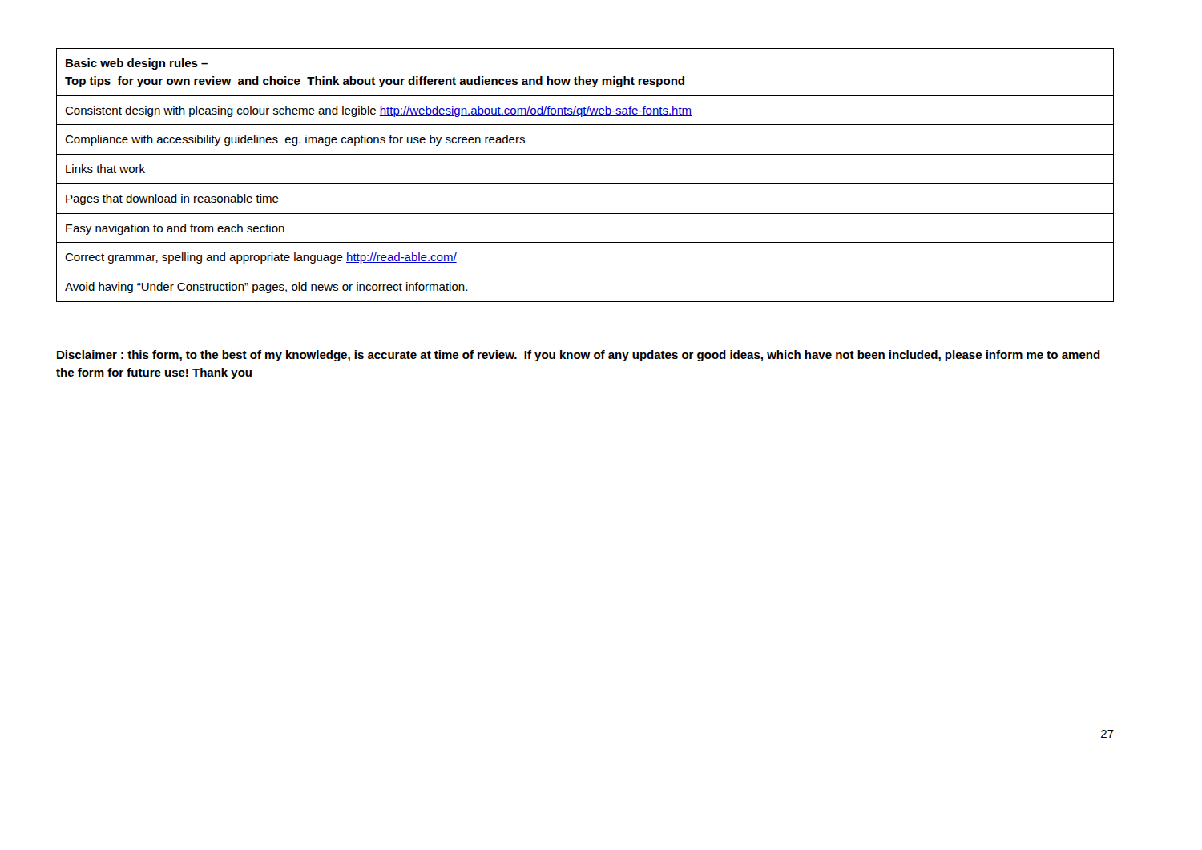| Basic web design rules – Top tips for your own review and choice Think about your different audiences and how they might respond |
| Consistent design with pleasing colour scheme and legible http://webdesign.about.com/od/fonts/qt/web-safe-fonts.htm |
| Compliance with accessibility guidelines eg. image captions for use by screen readers |
| Links that work |
| Pages that download in reasonable time |
| Easy navigation to and from each section |
| Correct grammar, spelling and appropriate language http://read-able.com/ |
| Avoid having “Under Construction” pages, old news or incorrect information. |
Disclaimer : this form, to the best of my knowledge, is accurate at time of review. If you know of any updates or good ideas, which have not been included, please inform me to amend the form for future use! Thank you
27